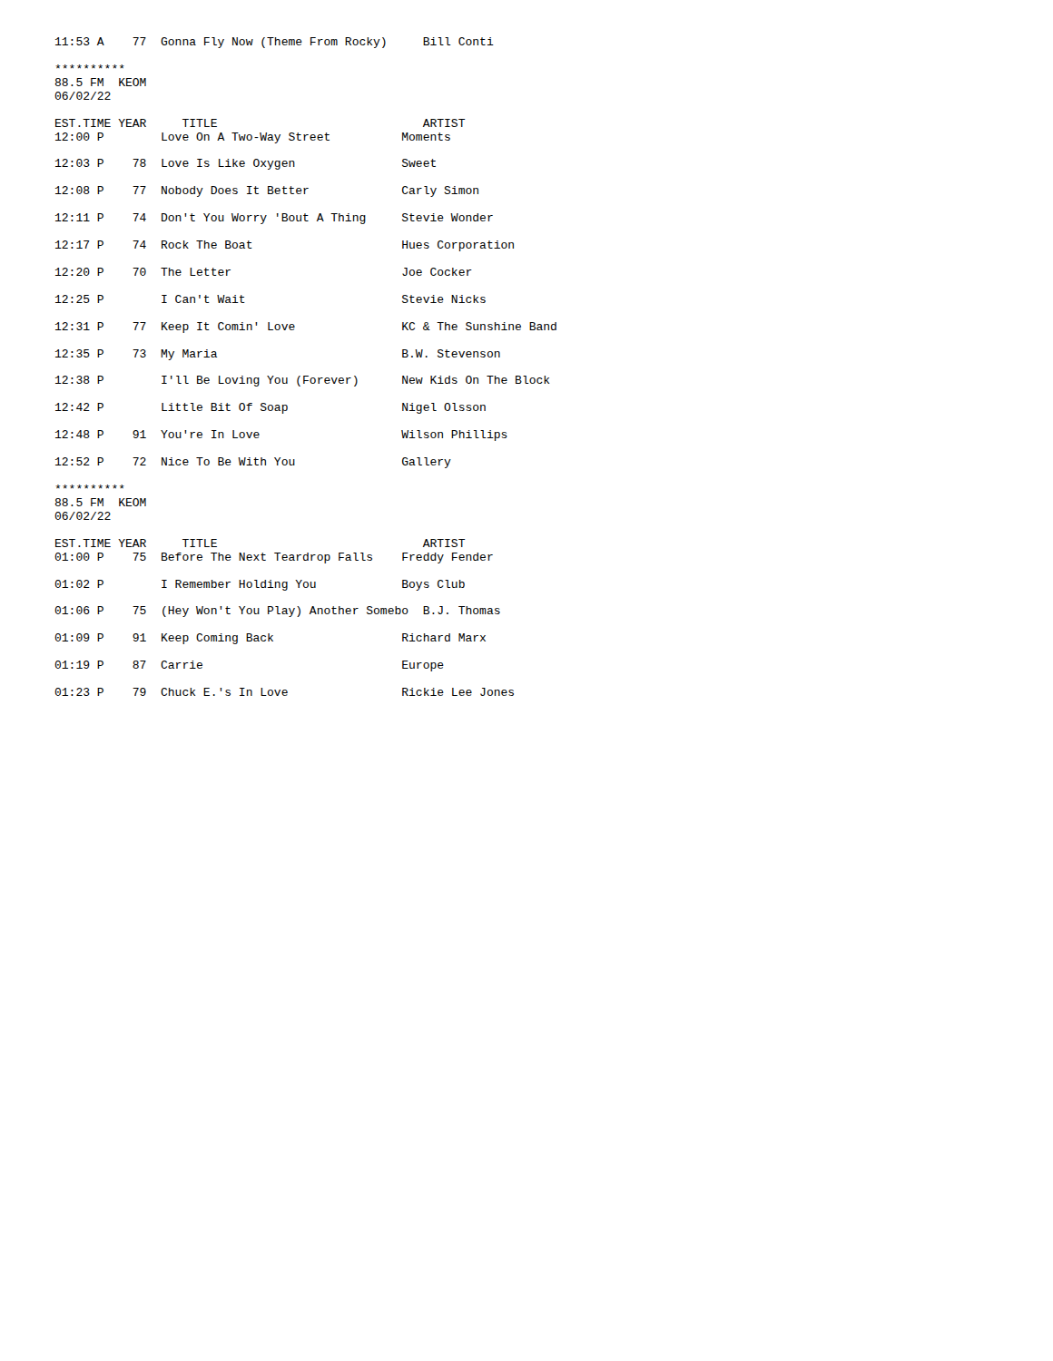11:53 A    77  Gonna Fly Now (Theme From Rocky)     Bill Conti

**********
88.5 FM  KEOM
06/02/22

EST.TIME YEAR     TITLE                             ARTIST
12:00 P        Love On A Two-Way Street          Moments

12:03 P    78  Love Is Like Oxygen               Sweet

12:08 P    77  Nobody Does It Better             Carly Simon

12:11 P    74  Don't You Worry 'Bout A Thing     Stevie Wonder

12:17 P    74  Rock The Boat                     Hues Corporation

12:20 P    70  The Letter                        Joe Cocker

12:25 P        I Can't Wait                      Stevie Nicks

12:31 P    77  Keep It Comin' Love               KC & The Sunshine Band

12:35 P    73  My Maria                          B.W. Stevenson

12:38 P        I'll Be Loving You (Forever)      New Kids On The Block

12:42 P        Little Bit Of Soap                Nigel Olsson

12:48 P    91  You're In Love                    Wilson Phillips

12:52 P    72  Nice To Be With You               Gallery

**********
88.5 FM  KEOM
06/02/22

EST.TIME YEAR     TITLE                             ARTIST
01:00 P    75  Before The Next Teardrop Falls    Freddy Fender

01:02 P        I Remember Holding You            Boys Club

01:06 P    75  (Hey Won't You Play) Another Somebo  B.J. Thomas

01:09 P    91  Keep Coming Back                  Richard Marx

01:19 P    87  Carrie                            Europe

01:23 P    79  Chuck E.'s In Love                Rickie Lee Jones